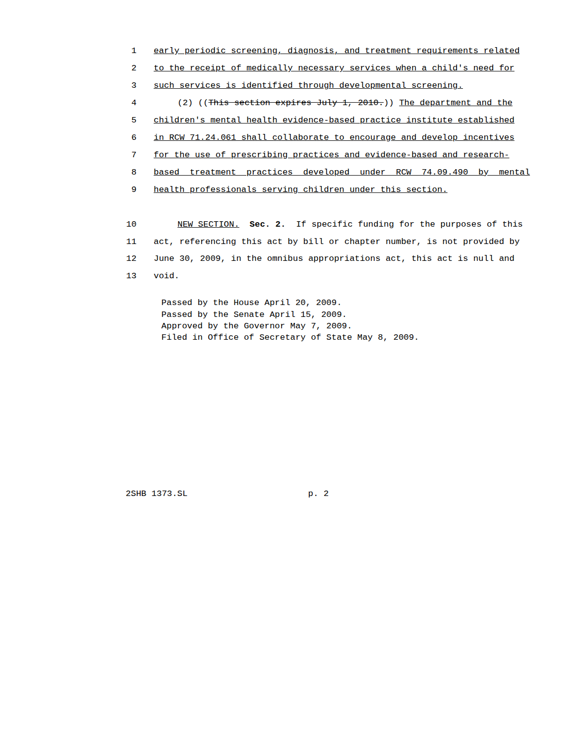| 1 | early periodic screening, diagnosis, and treatment requirements related |
| 2 | to the receipt of medically necessary services when a child's need for |
| 3 | such services is identified through developmental screening. |
| 4 | (2) (( This section expires July 1, 2010. )) The department and the |
| 5 | children's mental health evidence-based practice institute established |
| 6 | in RCW 71.24.061 shall collaborate to encourage and develop incentives |
| 7 | for the use of prescribing practices and evidence-based and research- |
| 8 | based treatment practices developed under RCW 74.09.490 by mental |
| 9 | health professionals serving children under this section. |
| 10 | NEW SECTION. Sec. 2. If specific funding for the purposes of this |
| 11 | act, referencing this act by bill or chapter number, is not provided by |
| 12 | June 30, 2009, in the omnibus appropriations act, this act is null and |
| 13 | void. |
Passed by the House April 20, 2009.
Passed by the Senate April 15, 2009.
Approved by the Governor May 7, 2009.
Filed in Office of Secretary of State May 8, 2009.
2SHB 1373.SL
p. 2